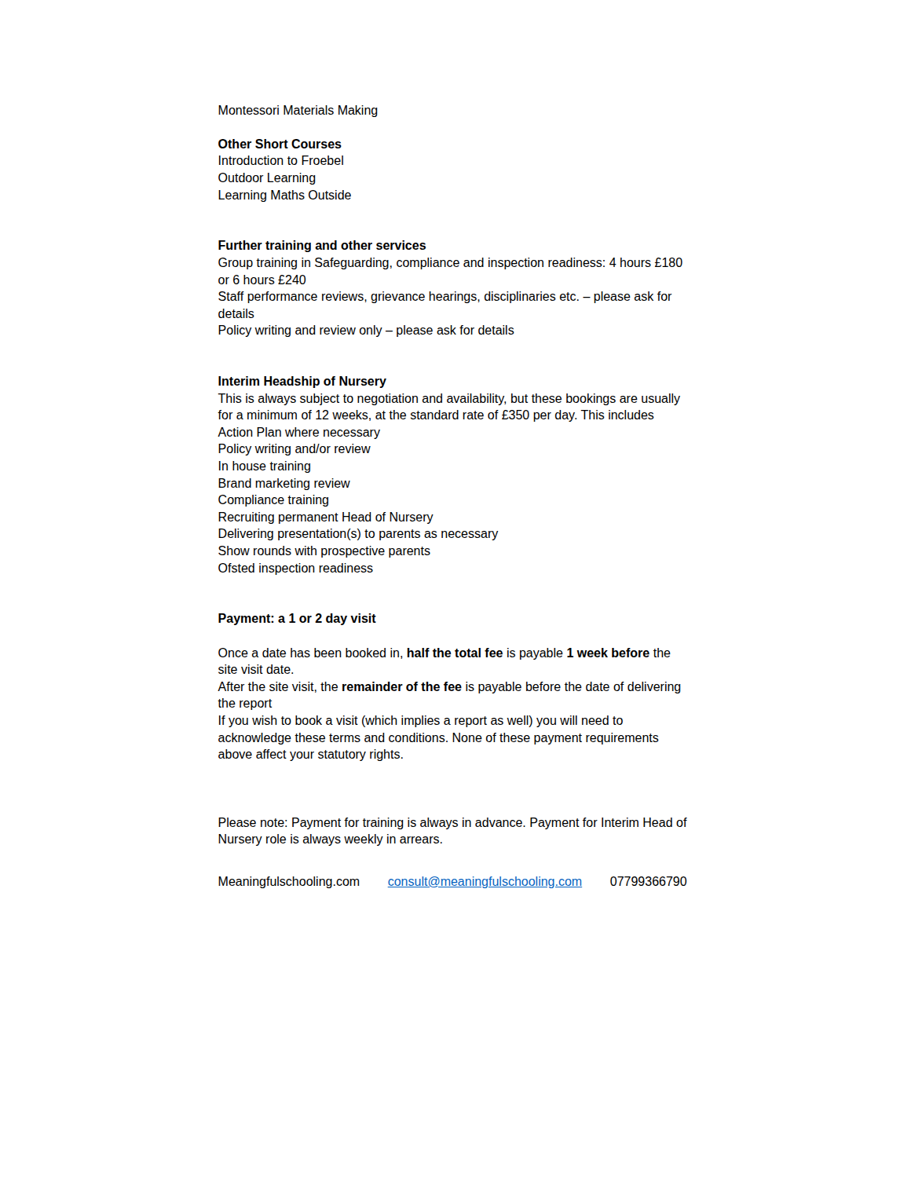Montessori Materials Making
Other Short Courses
Introduction to Froebel
Outdoor Learning
Learning Maths Outside
Further training and other services
Group training in Safeguarding, compliance and inspection readiness: 4 hours £180 or 6 hours £240
Staff performance reviews, grievance hearings, disciplinaries etc. – please ask for details
Policy writing and review only – please ask for details
Interim Headship of Nursery
This is always subject to negotiation and availability, but these bookings are usually for a minimum of 12 weeks, at the standard rate of £350 per day. This includes
Action Plan where necessary
Policy writing and/or review
In house training
Brand marketing review
Compliance training
Recruiting permanent Head of Nursery
Delivering presentation(s) to parents as necessary
Show rounds with prospective parents
Ofsted inspection readiness
Payment: a 1 or 2 day visit
Once a date has been booked in, half the total fee is payable 1 week before the site visit date.
After the site visit, the remainder of the fee is payable before the date of delivering the report
If you wish to book a visit (which implies a report as well) you will need to acknowledge these terms and conditions. None of these payment requirements above affect your statutory rights.
Please note: Payment for training is always in advance. Payment for Interim Head of Nursery role is always weekly in arrears.
Meaningfulschooling.com consult@meaningfulschooling.com 07799366790